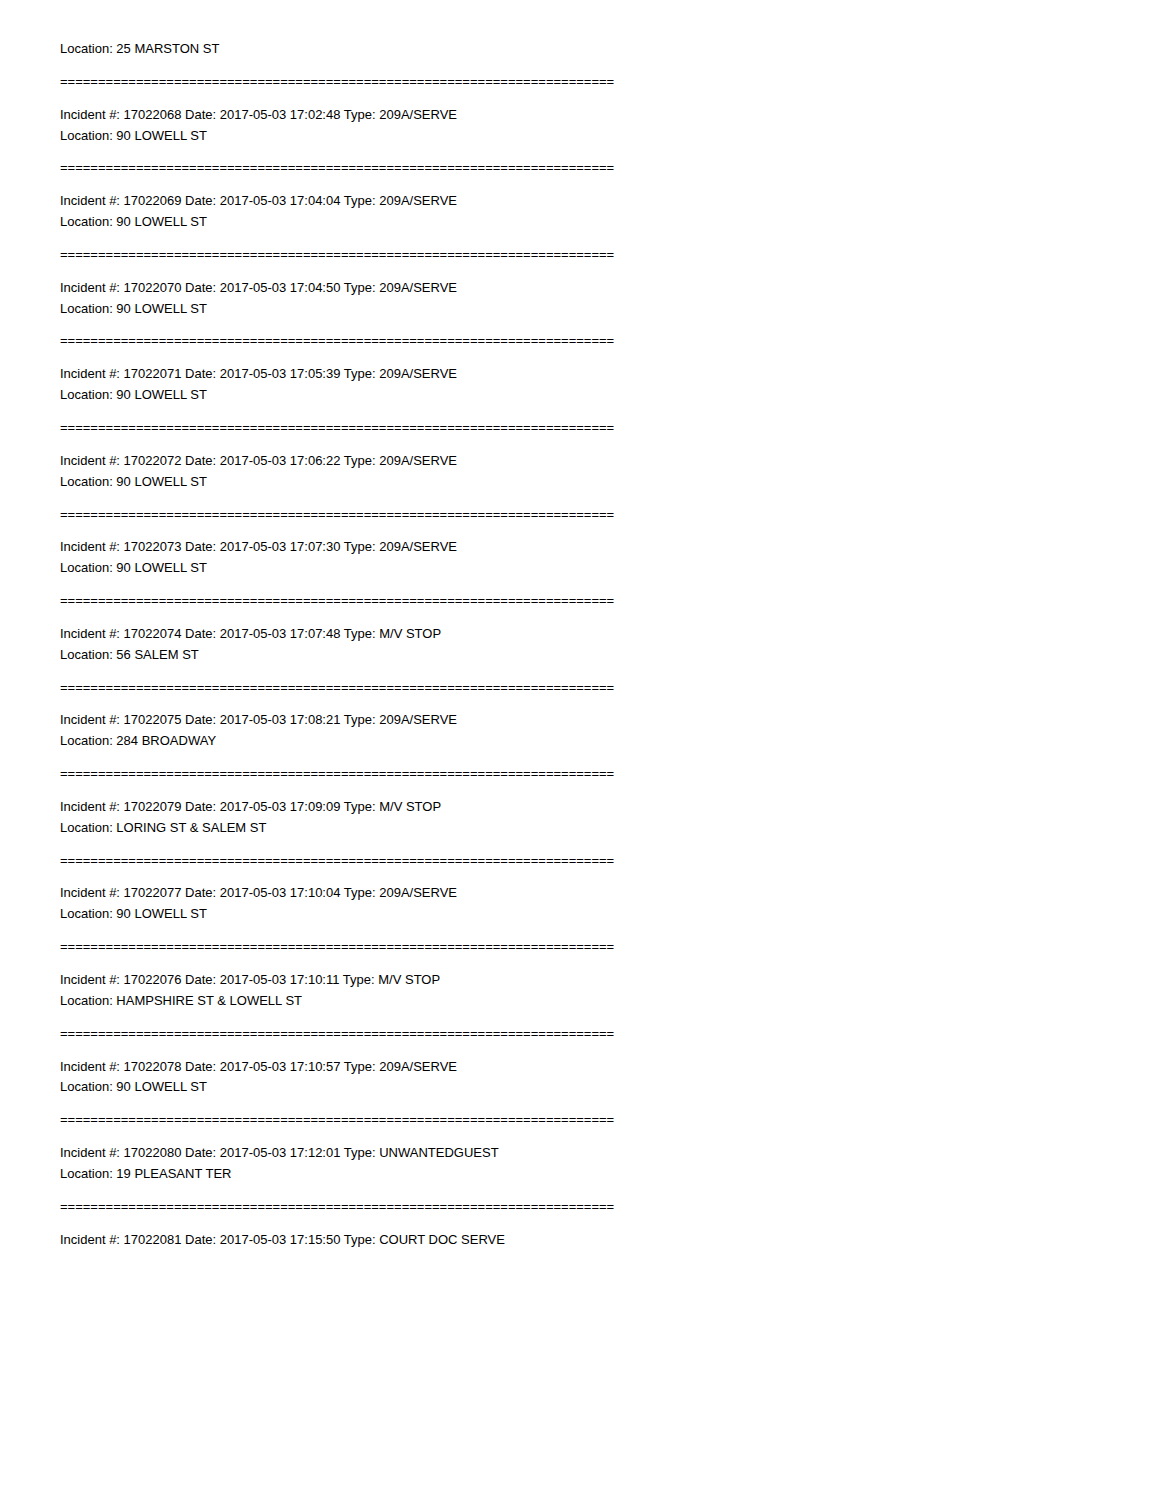Location: 25 MARSTON ST
=========================================================================
Incident #: 17022068 Date: 2017-05-03 17:02:48 Type: 209A/SERVE
Location: 90 LOWELL ST
=========================================================================
Incident #: 17022069 Date: 2017-05-03 17:04:04 Type: 209A/SERVE
Location: 90 LOWELL ST
=========================================================================
Incident #: 17022070 Date: 2017-05-03 17:04:50 Type: 209A/SERVE
Location: 90 LOWELL ST
=========================================================================
Incident #: 17022071 Date: 2017-05-03 17:05:39 Type: 209A/SERVE
Location: 90 LOWELL ST
=========================================================================
Incident #: 17022072 Date: 2017-05-03 17:06:22 Type: 209A/SERVE
Location: 90 LOWELL ST
=========================================================================
Incident #: 17022073 Date: 2017-05-03 17:07:30 Type: 209A/SERVE
Location: 90 LOWELL ST
=========================================================================
Incident #: 17022074 Date: 2017-05-03 17:07:48 Type: M/V STOP
Location: 56 SALEM ST
=========================================================================
Incident #: 17022075 Date: 2017-05-03 17:08:21 Type: 209A/SERVE
Location: 284 BROADWAY
=========================================================================
Incident #: 17022079 Date: 2017-05-03 17:09:09 Type: M/V STOP
Location: LORING ST & SALEM ST
=========================================================================
Incident #: 17022077 Date: 2017-05-03 17:10:04 Type: 209A/SERVE
Location: 90 LOWELL ST
=========================================================================
Incident #: 17022076 Date: 2017-05-03 17:10:11 Type: M/V STOP
Location: HAMPSHIRE ST & LOWELL ST
=========================================================================
Incident #: 17022078 Date: 2017-05-03 17:10:57 Type: 209A/SERVE
Location: 90 LOWELL ST
=========================================================================
Incident #: 17022080 Date: 2017-05-03 17:12:01 Type: UNWANTEDGUEST
Location: 19 PLEASANT TER
=========================================================================
Incident #: 17022081 Date: 2017-05-03 17:15:50 Type: COURT DOC SERVE